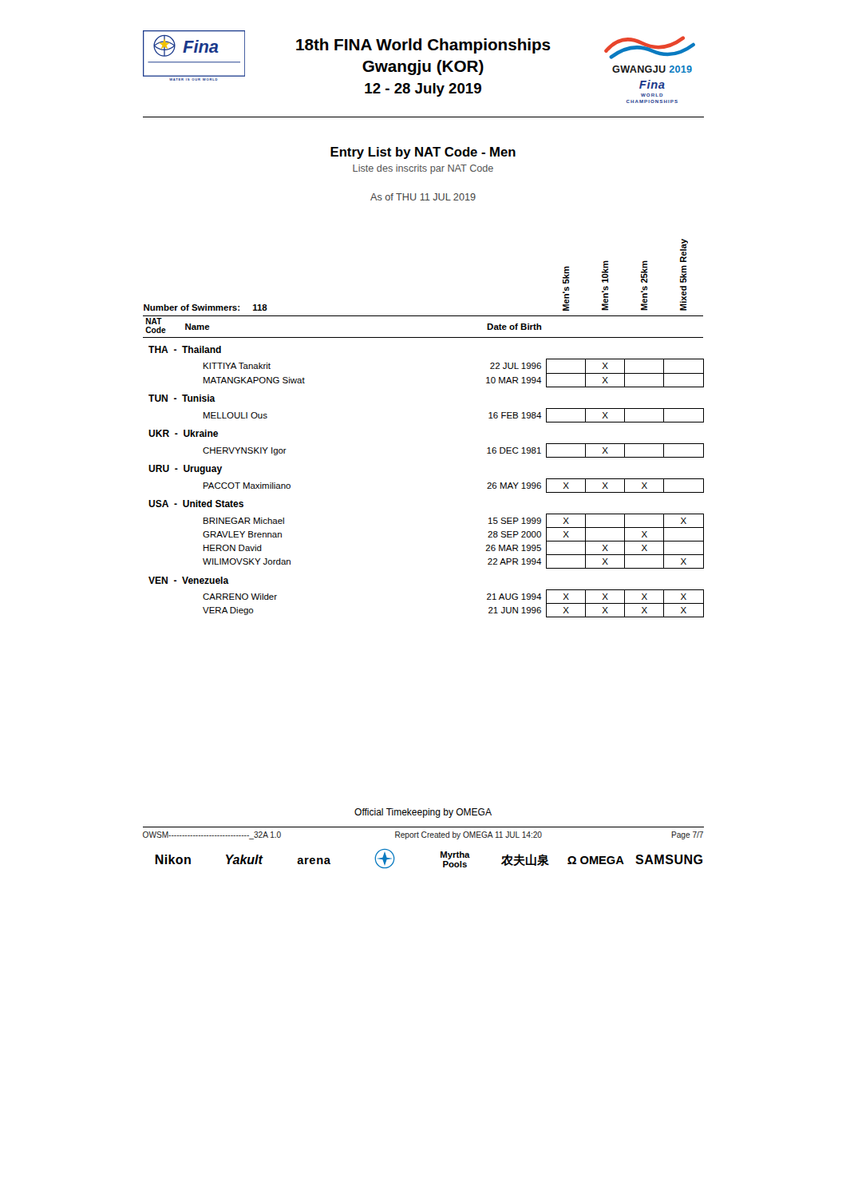Fina
WATER IS OUR WORLD
18th FINA World Championships
Gwangju (KOR)
12 - 28 July 2019
GWANGJU 2019
Fina
WORLD
CHAMPIONSHIPS
Entry List by NAT Code - Men
Liste des inscrits par NAT Code
As of THU 11 JUL 2019
| Number of Swimmers: 118 | Men's 5km | Men's 10km | Men's 25km | Mixed 5km Relay |
| NAT Code | Name | Date of Birth | | | | |
| THA - Thailand | | | | |
| | KITTIYA Tanakrit | 22 JUL 1996 | | X | | |
| | MATANGKAPONG Siwat | 10 MAR 1994 | | X | | |
| TUN - Tunisia | | | | |
| | MELLOULI Ous | 16 FEB 1984 | | X | | |
| UKR - Ukraine | | | | |
| | CHERVYNSKIY Igor | 16 DEC 1981 | | X | | |
| URU - Uruguay | | | | |
| | PACCOT Maximiliano | 26 MAY 1996 | X | X | X | |
| USA - United States | | | | |
| | BRINEGAR Michael | 15 SEP 1999 | X | | | X |
| | GRAVLEY Brennan | 28 SEP 2000 | X | | X | |
| | HERON David | 26 MAR 1995 | | X | X | |
| | WILIMOVSKY Jordan | 22 APR 1994 | | X | | X |
| VEN - Venezuela | | | | |
| | CARRENO Wilder | 21 AUG 1994 | X | X | X | X |
| | VERA Diego | 21 JUN 1996 | X | X | X | X |
Official Timekeeping by OMEGA
OWSM------------------------------_32A 1.0
Report Created by OMEGA 11 JUL 14:20
Page 7/7
Nikon
Yakult
arena
Myrtha
Pools
农夫山泉
Ω OMEGA
SAMSUNG